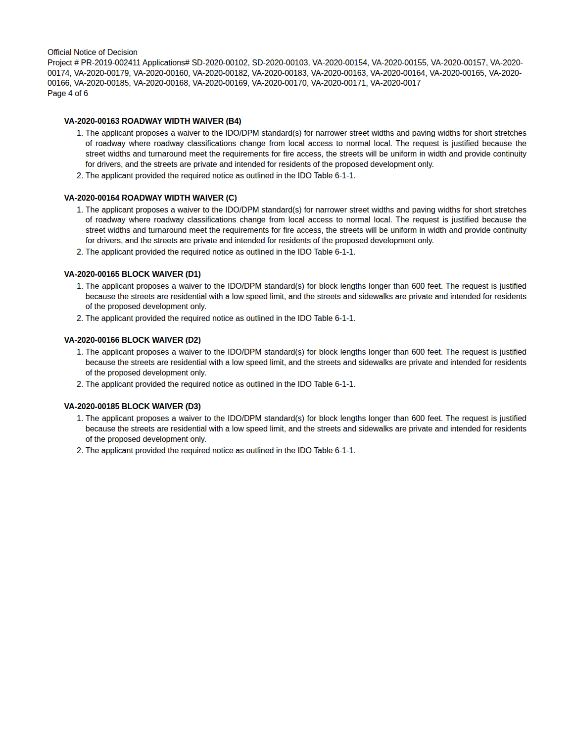Official Notice of Decision
Project # PR-2019-002411 Applications# SD-2020-00102, SD-2020-00103, VA-2020-00154, VA-2020-00155, VA-2020-00157, VA-2020-00174, VA-2020-00179, VA-2020-00160, VA-2020-00182, VA-2020-00183, VA-2020-00163, VA-2020-00164, VA-2020-00165, VA-2020-00166, VA-2020-00185, VA-2020-00168, VA-2020-00169, VA-2020-00170, VA-2020-00171, VA-2020-0017
Page 4 of 6
VA-2020-00163 ROADWAY WIDTH WAIVER (B4)
The applicant proposes a waiver to the IDO/DPM standard(s) for narrower street widths and paving widths for short stretches of roadway where roadway classifications change from local access to normal local. The request is justified because the street widths and turnaround meet the requirements for fire access, the streets will be uniform in width and provide continuity for drivers, and the streets are private and intended for residents of the proposed development only.
The applicant provided the required notice as outlined in the IDO Table 6-1-1.
VA-2020-00164 ROADWAY WIDTH WAIVER (C)
The applicant proposes a waiver to the IDO/DPM standard(s) for narrower street widths and paving widths for short stretches of roadway where roadway classifications change from local access to normal local. The request is justified because the street widths and turnaround meet the requirements for fire access, the streets will be uniform in width and provide continuity for drivers, and the streets are private and intended for residents of the proposed development only.
The applicant provided the required notice as outlined in the IDO Table 6-1-1.
VA-2020-00165 BLOCK WAIVER (D1)
The applicant proposes a waiver to the IDO/DPM standard(s) for block lengths longer than 600 feet. The request is justified because the streets are residential with a low speed limit, and the streets and sidewalks are private and intended for residents of the proposed development only.
The applicant provided the required notice as outlined in the IDO Table 6-1-1.
VA-2020-00166 BLOCK WAIVER (D2)
The applicant proposes a waiver to the IDO/DPM standard(s) for block lengths longer than 600 feet. The request is justified because the streets are residential with a low speed limit, and the streets and sidewalks are private and intended for residents of the proposed development only.
The applicant provided the required notice as outlined in the IDO Table 6-1-1.
VA-2020-00185 BLOCK WAIVER (D3)
The applicant proposes a waiver to the IDO/DPM standard(s) for block lengths longer than 600 feet. The request is justified because the streets are residential with a low speed limit, and the streets and sidewalks are private and intended for residents of the proposed development only.
The applicant provided the required notice as outlined in the IDO Table 6-1-1.